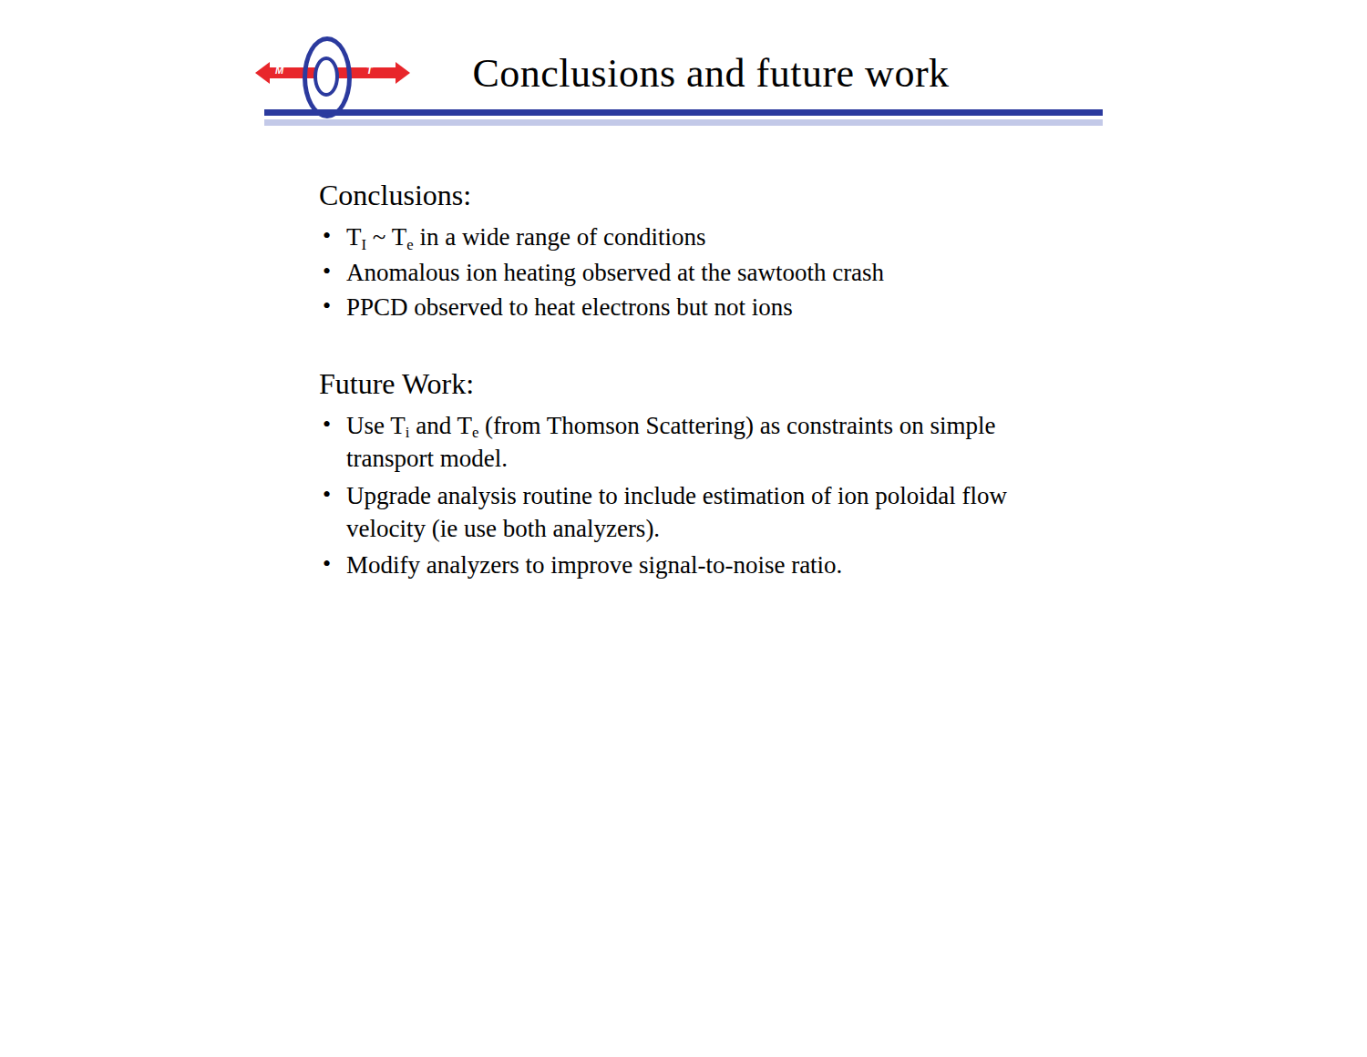M S T
Conclusions and future work
Conclusions:
TI ~ Te in a wide range of conditions
Anomalous ion heating observed at the sawtooth crash
PPCD observed to heat electrons but not ions
Future Work:
Use Ti and Te (from Thomson Scattering) as constraints on simple transport model.
Upgrade analysis routine to include estimation of ion poloidal flow velocity (ie use both analyzers).
Modify analyzers to improve signal-to-noise ratio.